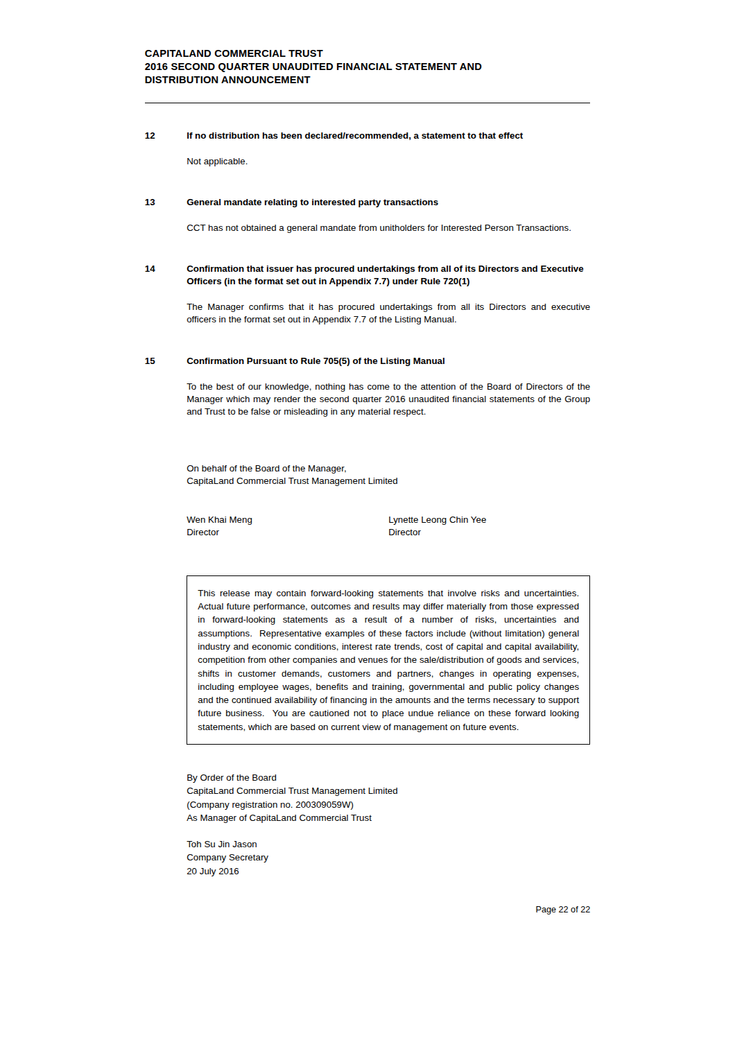CAPITALAND COMMERCIAL TRUST
2016 SECOND QUARTER UNAUDITED FINANCIAL STATEMENT AND
DISTRIBUTION ANNOUNCEMENT
12
If no distribution has been declared/recommended, a statement to that effect
Not applicable.
13
General mandate relating to interested party transactions
CCT has not obtained a general mandate from unitholders for Interested Person Transactions.
14
Confirmation that issuer has procured undertakings from all of its Directors and Executive Officers (in the format set out in Appendix 7.7) under Rule 720(1)
The Manager confirms that it has procured undertakings from all its Directors and executive officers in the format set out in Appendix 7.7 of the Listing Manual.
15
Confirmation Pursuant to Rule 705(5) of the Listing Manual
To the best of our knowledge, nothing has come to the attention of the Board of Directors of the Manager which may render the second quarter 2016 unaudited financial statements of the Group and Trust to be false or misleading in any material respect.
On behalf of the Board of the Manager,
CapitaLand Commercial Trust Management Limited
Wen Khai Meng
Director
Lynette Leong Chin Yee
Director
This release may contain forward-looking statements that involve risks and uncertainties. Actual future performance, outcomes and results may differ materially from those expressed in forward-looking statements as a result of a number of risks, uncertainties and assumptions. Representative examples of these factors include (without limitation) general industry and economic conditions, interest rate trends, cost of capital and capital availability, competition from other companies and venues for the sale/distribution of goods and services, shifts in customer demands, customers and partners, changes in operating expenses, including employee wages, benefits and training, governmental and public policy changes and the continued availability of financing in the amounts and the terms necessary to support future business. You are cautioned not to place undue reliance on these forward looking statements, which are based on current view of management on future events.
By Order of the Board
CapitaLand Commercial Trust Management Limited
(Company registration no. 200309059W)
As Manager of CapitaLand Commercial Trust
Toh Su Jin Jason
Company Secretary
20 July 2016
Page 22 of 22